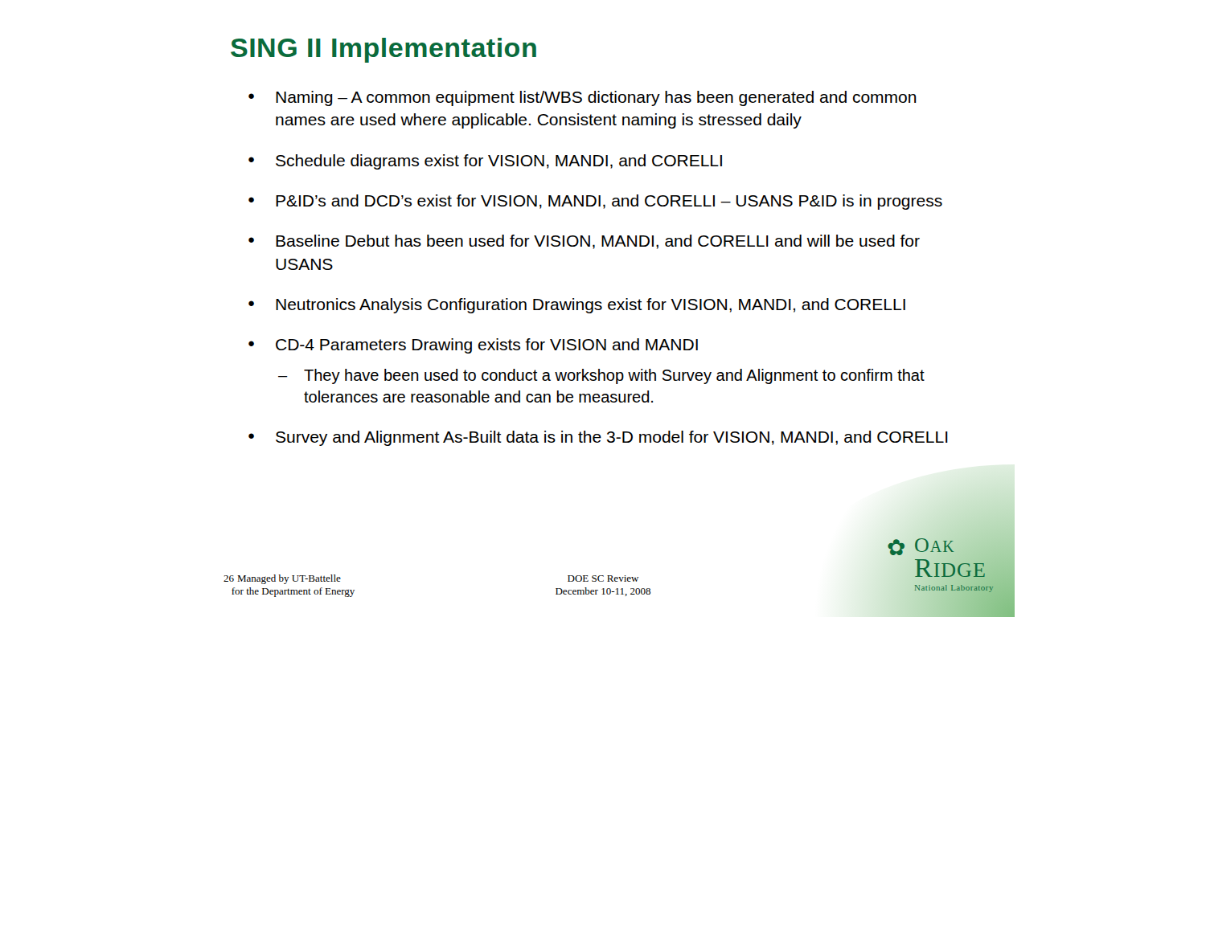SING II Implementation
Naming – A common equipment list/WBS dictionary has been generated and common names are used where applicable. Consistent naming is stressed daily
Schedule diagrams exist for VISION, MANDI, and CORELLI
P&ID’s and DCD’s exist for VISION, MANDI, and CORELLI – USANS P&ID is in progress
Baseline Debut has been used for VISION, MANDI, and CORELLI and will be used for USANS
Neutronics Analysis Configuration Drawings exist for VISION, MANDI, and CORELLI
CD-4 Parameters Drawing exists for VISION and MANDI
They have been used to conduct a workshop with Survey and Alignment to confirm that tolerances are reasonable and can be measured.
Survey and Alignment As-Built data is in the 3-D model for VISION, MANDI, and CORELLI
26 Managed by UT-Battelle
for the Department of Energy
DOE SC Review
December 10-11, 2008
✿
OAK
RIDGE
National Laboratory